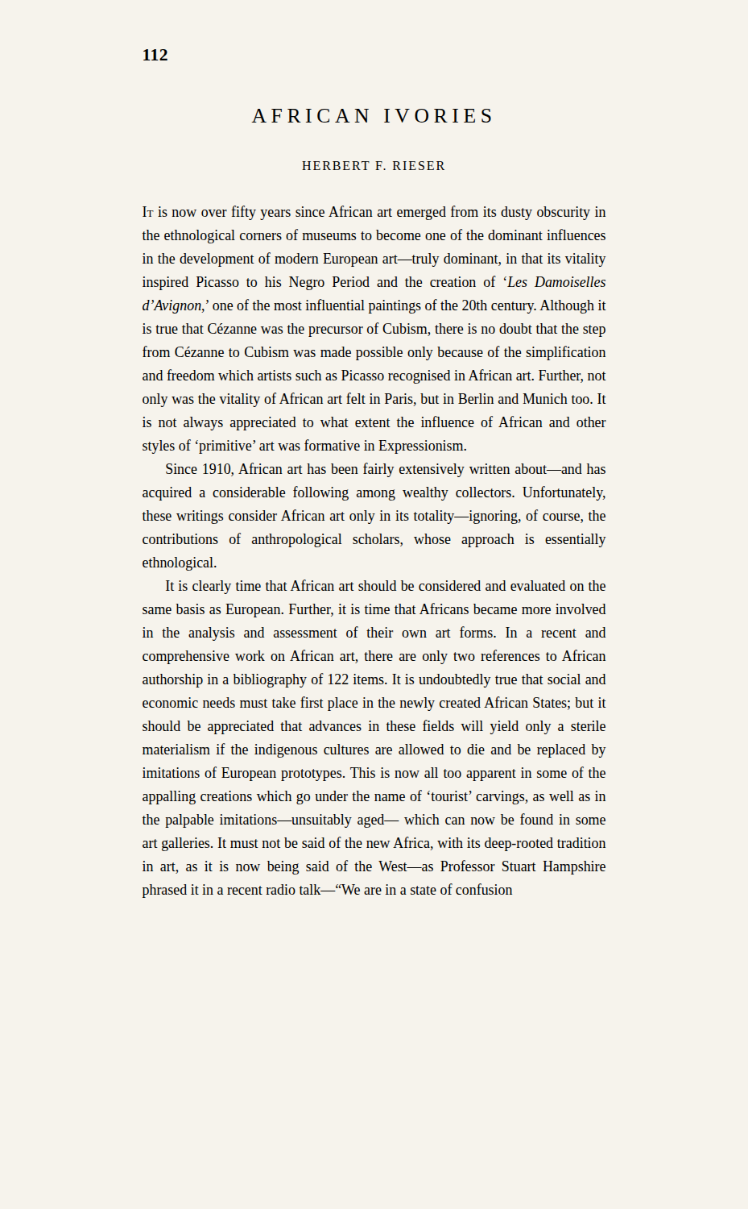112
AFRICAN IVORIES
HERBERT F. RIESER
It is now over fifty years since African art emerged from its dusty obscurity in the ethnological corners of museums to become one of the dominant influences in the development of modern European art—truly dominant, in that its vitality inspired Picasso to his Negro Period and the creation of ‘Les Damoiselles d’Avignon,’ one of the most influential paintings of the 20th century. Although it is true that Cézanne was the precursor of Cubism, there is no doubt that the step from Cézanne to Cubism was made possible only because of the simplification and freedom which artists such as Picasso recognised in African art. Further, not only was the vitality of African art felt in Paris, but in Berlin and Munich too. It is not always appreciated to what extent the influence of African and other styles of ‘primitive’ art was formative in Expressionism.
Since 1910, African art has been fairly extensively written about—and has acquired a considerable following among wealthy collectors. Unfortunately, these writings consider African art only in its totality—ignoring, of course, the contributions of anthropological scholars, whose approach is essentially ethnological.
It is clearly time that African art should be considered and evaluated on the same basis as European. Further, it is time that Africans became more involved in the analysis and assessment of their own art forms. In a recent and comprehensive work on African art, there are only two references to African authorship in a bibliography of 122 items. It is undoubtedly true that social and economic needs must take first place in the newly created African States; but it should be appreciated that advances in these fields will yield only a sterile materialism if the indigenous cultures are allowed to die and be replaced by imitations of European prototypes. This is now all too apparent in some of the appalling creations which go under the name of ‘tourist’ carvings, as well as in the palpable imitations—unsuitably aged— which can now be found in some art galleries. It must not be said of the new Africa, with its deep-rooted tradition in art, as it is now being said of the West—as Professor Stuart Hampshire phrased it in a recent radio talk—“We are in a state of confusion